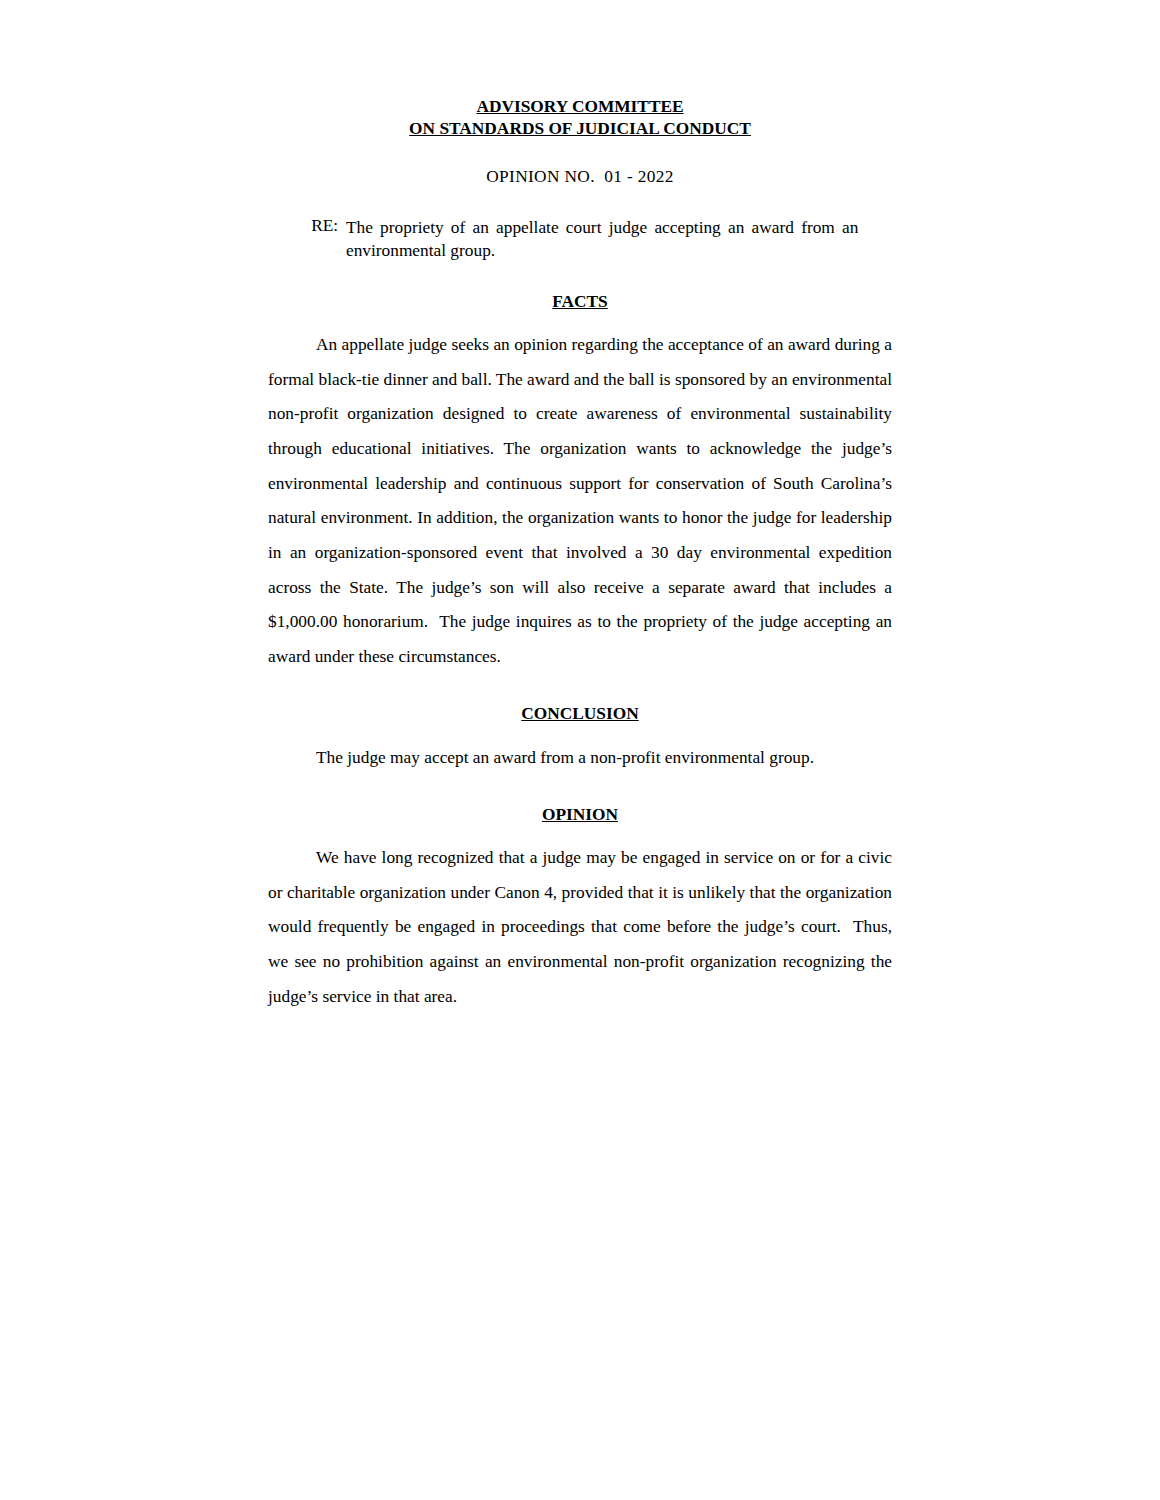Advisory Committee
on Standards of Judicial Conduct
OPINION NO. 01 - 2022
RE:
The propriety of an appellate court judge accepting an award from an environmental group.
Facts
An appellate judge seeks an opinion regarding the acceptance of an award during a formal black-tie dinner and ball. The award and the ball is sponsored by an environmental non-profit organization designed to create awareness of environmental sustainability through educational initiatives. The organization wants to acknowledge the judge’s environmental leadership and continuous support for conservation of South Carolina’s natural environment. In addition, the organization wants to honor the judge for leadership in an organization-sponsored event that involved a 30 day environmental expedition across the State. The judge’s son will also receive a separate award that includes a $1,000.00 honorarium. The judge inquires as to the propriety of the judge accepting an award under these circumstances.
Conclusion
The judge may accept an award from a non-profit environmental group.
Opinion
We have long recognized that a judge may be engaged in service on or for a civic or charitable organization under Canon 4, provided that it is unlikely that the organization would frequently be engaged in proceedings that come before the judge’s court. Thus, we see no prohibition against an environmental non-profit organization recognizing the judge’s service in that area.